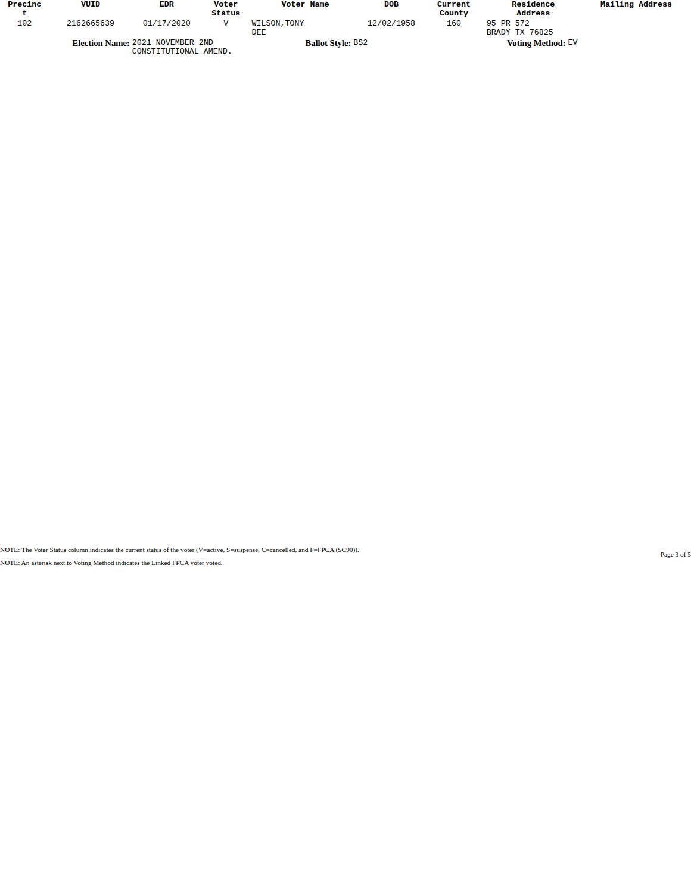| Precinc t | VUID | EDR | Voter Status | Voter Name | DOB | Current County | Residence Address | Mailing Address |
| --- | --- | --- | --- | --- | --- | --- | --- | --- |
| 102 | 2162665639 | 01/17/2020 | V | WILSON,TONY DEE | 12/02/1958 | 160 | 95 PR 572 BRADY TX 76825 | |
| Election Name: | 2021 NOVEMBER 2ND CONSTITUTIONAL AMEND. | Ballot Style: | BS2 | Voting Method: | EV |
NOTE: The Voter Status column indicates the current status of the voter (V=active, S=suspense, C=cancelled, and F=FPCA (SC90)).
Page 3 of 5
NOTE: An asterisk next to Voting Method indicates the Linked FPCA voter voted.